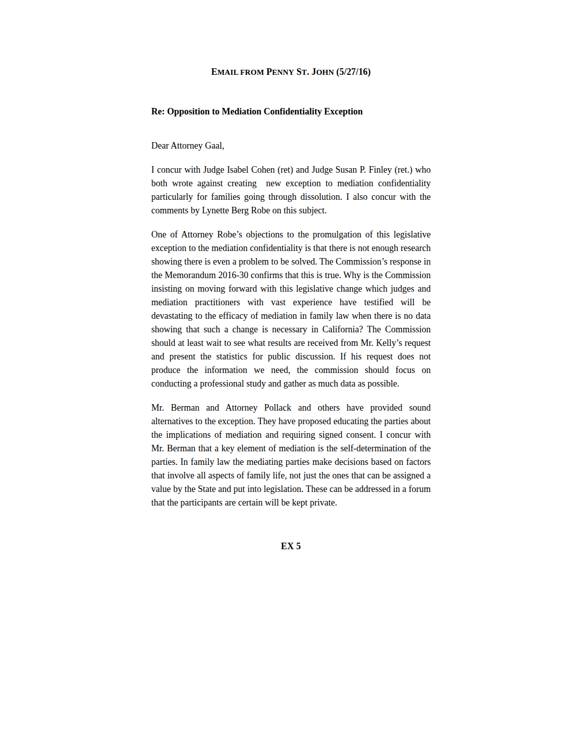EMAIL FROM PENNY ST. JOHN (5/27/16)
Re: Opposition to Mediation Confidentiality Exception
Dear Attorney Gaal,
I concur with Judge Isabel Cohen (ret) and Judge Susan P. Finley (ret.) who both wrote against creating new exception to mediation confidentiality particularly for families going through dissolution. I also concur with the comments by Lynette Berg Robe on this subject.
One of Attorney Robe’s objections to the promulgation of this legislative exception to the mediation confidentiality is that there is not enough research showing there is even a problem to be solved. The Commission’s response in the Memorandum 2016-30 confirms that this is true. Why is the Commission insisting on moving forward with this legislative change which judges and mediation practitioners with vast experience have testified will be devastating to the efficacy of mediation in family law when there is no data showing that such a change is necessary in California? The Commission should at least wait to see what results are received from Mr. Kelly’s request and present the statistics for public discussion. If his request does not produce the information we need, the commission should focus on conducting a professional study and gather as much data as possible.
Mr. Berman and Attorney Pollack and others have provided sound alternatives to the exception. They have proposed educating the parties about the implications of mediation and requiring signed consent. I concur with Mr. Berman that a key element of mediation is the self-determination of the parties. In family law the mediating parties make decisions based on factors that involve all aspects of family life, not just the ones that can be assigned a value by the State and put into legislation. These can be addressed in a forum that the participants are certain will be kept private.
EX 5